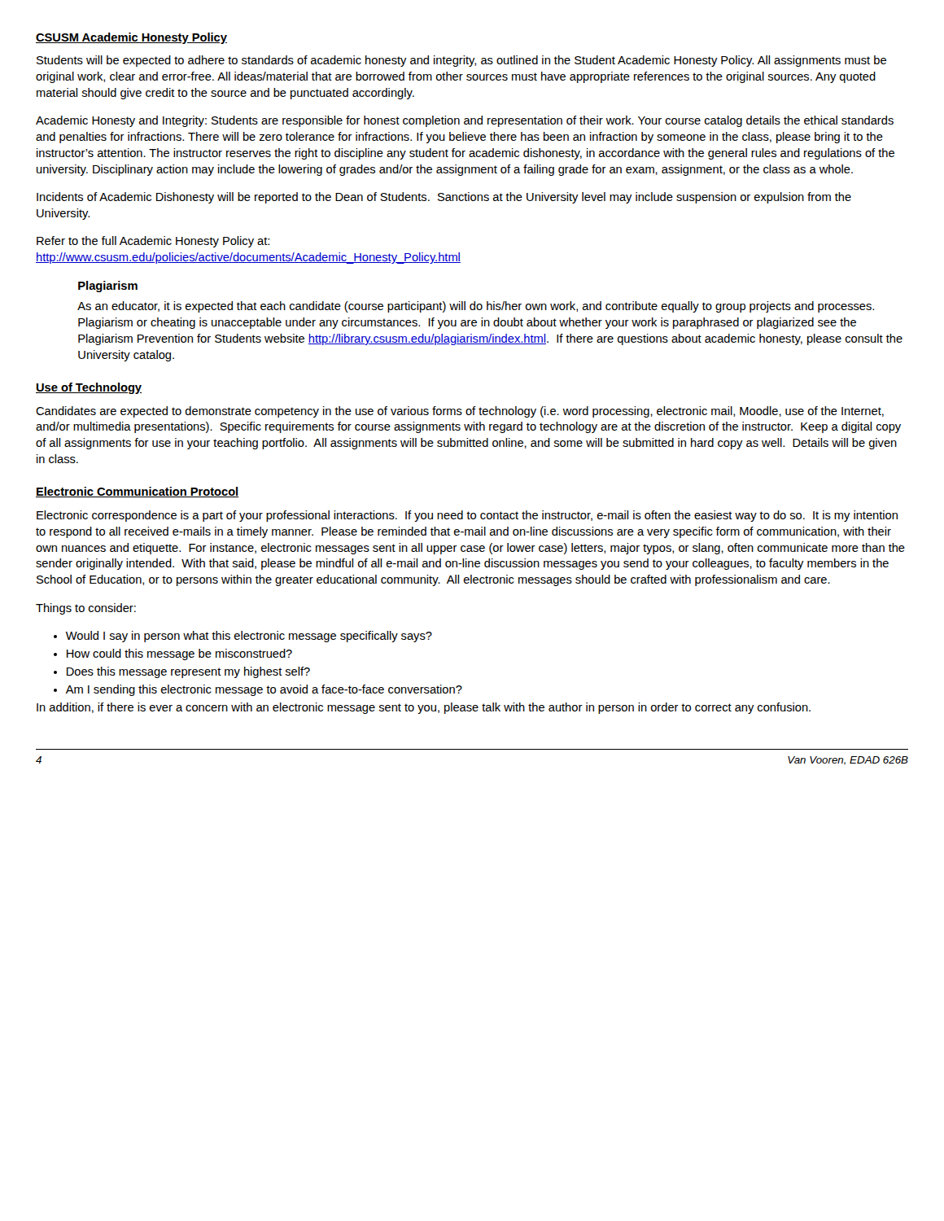CSUSM Academic Honesty Policy
Students will be expected to adhere to standards of academic honesty and integrity, as outlined in the Student Academic Honesty Policy. All assignments must be original work, clear and error-free. All ideas/material that are borrowed from other sources must have appropriate references to the original sources. Any quoted material should give credit to the source and be punctuated accordingly.
Academic Honesty and Integrity: Students are responsible for honest completion and representation of their work. Your course catalog details the ethical standards and penalties for infractions. There will be zero tolerance for infractions. If you believe there has been an infraction by someone in the class, please bring it to the instructor’s attention. The instructor reserves the right to discipline any student for academic dishonesty, in accordance with the general rules and regulations of the university. Disciplinary action may include the lowering of grades and/or the assignment of a failing grade for an exam, assignment, or the class as a whole.
Incidents of Academic Dishonesty will be reported to the Dean of Students. Sanctions at the University level may include suspension or expulsion from the University.
Refer to the full Academic Honesty Policy at:
http://www.csusm.edu/policies/active/documents/Academic_Honesty_Policy.html
Plagiarism
As an educator, it is expected that each candidate (course participant) will do his/her own work, and contribute equally to group projects and processes. Plagiarism or cheating is unacceptable under any circumstances. If you are in doubt about whether your work is paraphrased or plagiarized see the Plagiarism Prevention for Students website http://library.csusm.edu/plagiarism/index.html. If there are questions about academic honesty, please consult the University catalog.
Use of Technology
Candidates are expected to demonstrate competency in the use of various forms of technology (i.e. word processing, electronic mail, Moodle, use of the Internet, and/or multimedia presentations). Specific requirements for course assignments with regard to technology are at the discretion of the instructor. Keep a digital copy of all assignments for use in your teaching portfolio. All assignments will be submitted online, and some will be submitted in hard copy as well. Details will be given in class.
Electronic Communication Protocol
Electronic correspondence is a part of your professional interactions. If you need to contact the instructor, e-mail is often the easiest way to do so. It is my intention to respond to all received e-mails in a timely manner. Please be reminded that e-mail and on-line discussions are a very specific form of communication, with their own nuances and etiquette. For instance, electronic messages sent in all upper case (or lower case) letters, major typos, or slang, often communicate more than the sender originally intended. With that said, please be mindful of all e-mail and on-line discussion messages you send to your colleagues, to faculty members in the School of Education, or to persons within the greater educational community. All electronic messages should be crafted with professionalism and care.
Things to consider:
Would I say in person what this electronic message specifically says?
How could this message be misconstrued?
Does this message represent my highest self?
Am I sending this electronic message to avoid a face-to-face conversation?
In addition, if there is ever a concern with an electronic message sent to you, please talk with the author in person in order to correct any confusion.
4 Van Vooren, EDAD 626B